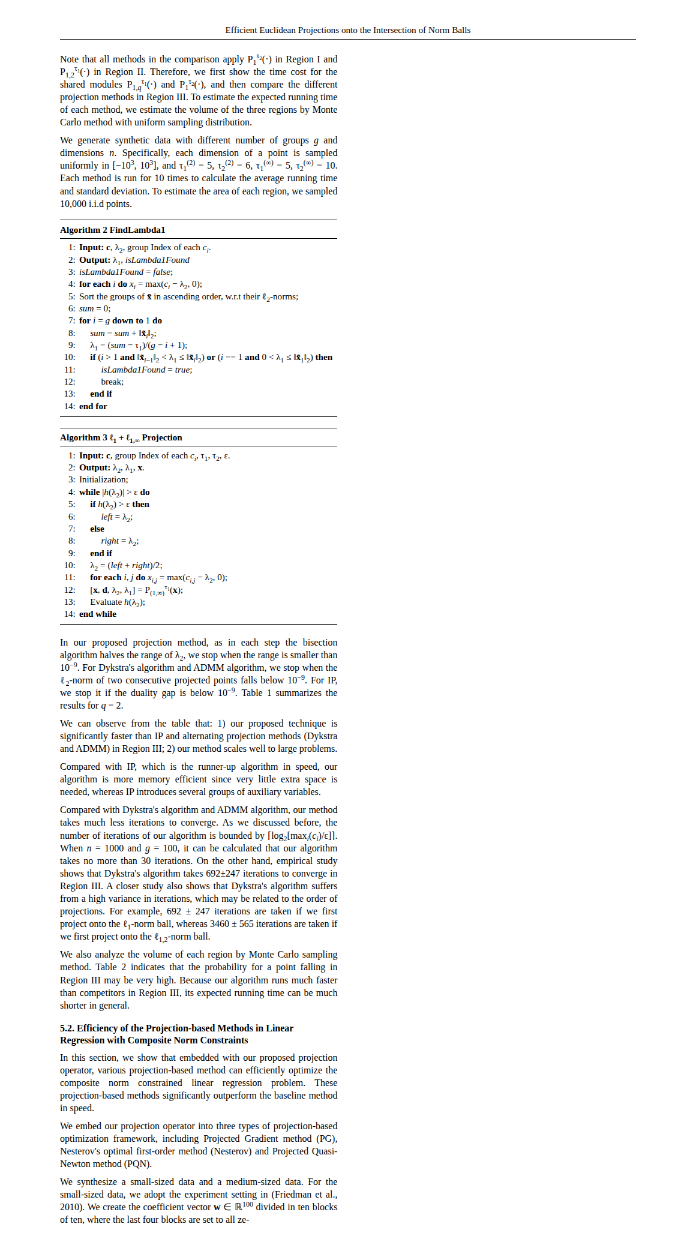Efficient Euclidean Projections onto the Intersection of Norm Balls
Note that all methods in the comparison apply P1τ2(·) in Region I and P1,2τ1(·) in Region II. Therefore, we first show the time cost for the shared modules P1,qτ1(·) and P1τ2(·), and then compare the different projection methods in Region III. To estimate the expected running time of each method, we estimate the volume of the three regions by Monte Carlo method with uniform sampling distribution.
We generate synthetic data with different number of groups g and dimensions n. Specifically, each dimension of a point is sampled uniformly in [−103, 103], and τ1(2) = 5, τ2(2) = 6, τ1(∞) = 5, τ2(∞) = 10. Each method is run for 10 times to calculate the average running time and standard deviation. To estimate the area of each region, we sampled 10,000 i.i.d points.
Algorithm 2 FindLambda1
Input: c, λ2, group Index of each ci.
Output: λ1, isLambda1Found
isLambda1Found = false;
for each i do xi = max(ci − λ2, 0);
Sort the groups of x̃ in ascending order, w.r.t their ℓ2-norms;
sum = 0;
for i = g down to 1 do
sum = sum + ‖x̃i‖2;
λ1 = (sum − τ1)/(g − i + 1);
if (i > 1 and ‖x̃i−1‖2 < λ1 ≤ ‖x̃i‖2) or (i == 1 and 0 < λ1 ≤ ‖x̃1‖2) then
isLambda1Found = true;
break;
end if
end for
Algorithm 3 ℓ1 + ℓ1,∞ Projection
Input: c, group Index of each ci, τ1, τ2, ε.
Output: λ2, λ1, x.
Initialization;
while |h(λ2)| > ε do
if h(λ2) > ε then
left = λ2;
else
right = λ2;
end if
λ2 = (left + right)/2;
for each i, j do xi,j = max(ci,j − λ2, 0);
[x, d, λ2, λ1] = P(1,∞)τ1(x);
Evaluate h(λ2);
end while
In our proposed projection method, as in each step the bisection algorithm halves the range of λ2, we stop when the range is smaller than 10−9. For Dykstra's algorithm and ADMM algorithm, we stop when the ℓ2-norm of two consecutive projected points falls below 10−9. For IP, we stop it if the duality gap is below 10−9. Table 1 summarizes the results for q = 2.
We can observe from the table that: 1) our proposed technique is significantly faster than IP and alternating projection methods (Dykstra and ADMM) in Region III; 2) our method scales well to large problems.
Compared with IP, which is the runner-up algorithm in speed, our algorithm is more memory efficient since very little extra space is needed, whereas IP introduces several groups of auxiliary variables.
Compared with Dykstra's algorithm and ADMM algorithm, our method takes much less iterations to converge. As we discussed before, the number of iterations of our algorithm is bounded by ⌈log2[maxi(ci)/ε]⌉. When n = 1000 and g = 100, it can be calculated that our algorithm takes no more than 30 iterations. On the other hand, empirical study shows that Dykstra's algorithm takes 692±247 iterations to converge in Region III. A closer study also shows that Dykstra's algorithm suffers from a high variance in iterations, which may be related to the order of projections. For example, 692 ± 247 iterations are taken if we first project onto the ℓ1-norm ball, whereas 3460 ± 565 iterations are taken if we first project onto the ℓ1,2-norm ball.
We also analyze the volume of each region by Monte Carlo sampling method. Table 2 indicates that the probability for a point falling in Region III may be very high. Because our algorithm runs much faster than competitors in Region III, its expected running time can be much shorter in general.
5.2. Efficiency of the Projection-based Methods in Linear Regression with Composite Norm Constraints
In this section, we show that embedded with our proposed projection operator, various projection-based method can efficiently optimize the composite norm constrained linear regression problem. These projection-based methods significantly outperform the baseline method in speed.
We embed our projection operator into three types of projection-based optimization framework, including Projected Gradient method (PG), Nesterov's optimal first-order method (Nesterov) and Projected Quasi-Newton method (PQN).
We synthesize a small-sized data and a medium-sized data. For the small-sized data, we adopt the experiment setting in (Friedman et al., 2010). We create the coefficient vector w ∈ ℝ100 divided in ten blocks of ten, where the last four blocks are set to all ze-